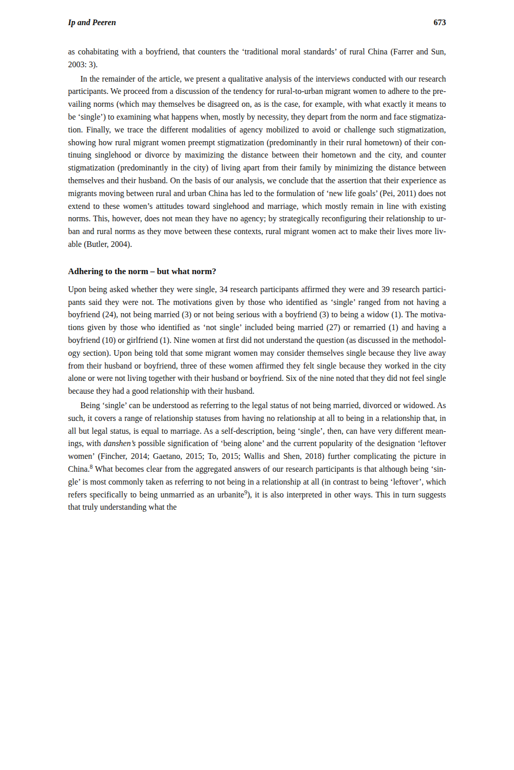Ip and Peeren 673
as cohabitating with a boyfriend, that counters the ‘traditional moral standards’ of rural China (Farrer and Sun, 2003: 3).
In the remainder of the article, we present a qualitative analysis of the interviews conducted with our research participants. We proceed from a discussion of the tendency for rural-to-urban migrant women to adhere to the prevailing norms (which may themselves be disagreed on, as is the case, for example, with what exactly it means to be ‘single’) to examining what happens when, mostly by necessity, they depart from the norm and face stigmatization. Finally, we trace the different modalities of agency mobilized to avoid or challenge such stigmatization, showing how rural migrant women preempt stigmatization (predominantly in their rural hometown) of their continuing singlehood or divorce by maximizing the distance between their hometown and the city, and counter stigmatization (predominantly in the city) of living apart from their family by minimizing the distance between themselves and their husband. On the basis of our analysis, we conclude that the assertion that their experience as migrants moving between rural and urban China has led to the formulation of ‘new life goals’ (Pei, 2011) does not extend to these women’s attitudes toward singlehood and marriage, which mostly remain in line with existing norms. This, however, does not mean they have no agency; by strategically reconfiguring their relationship to urban and rural norms as they move between these contexts, rural migrant women act to make their lives more livable (Butler, 2004).
Adhering to the norm – but what norm?
Upon being asked whether they were single, 34 research participants affirmed they were and 39 research participants said they were not. The motivations given by those who identified as ‘single’ ranged from not having a boyfriend (24), not being married (3) or not being serious with a boyfriend (3) to being a widow (1). The motivations given by those who identified as ‘not single’ included being married (27) or remarried (1) and having a boyfriend (10) or girlfriend (1). Nine women at first did not understand the question (as discussed in the methodology section). Upon being told that some migrant women may consider themselves single because they live away from their husband or boyfriend, three of these women affirmed they felt single because they worked in the city alone or were not living together with their husband or boyfriend. Six of the nine noted that they did not feel single because they had a good relationship with their husband.
Being ‘single’ can be understood as referring to the legal status of not being married, divorced or widowed. As such, it covers a range of relationship statuses from having no relationship at all to being in a relationship that, in all but legal status, is equal to marriage. As a self-description, being ‘single’, then, can have very different meanings, with danshen’s possible signification of ‘being alone’ and the current popularity of the designation ‘leftover women’ (Fincher, 2014; Gaetano, 2015; To, 2015; Wallis and Shen, 2018) further complicating the picture in China.8 What becomes clear from the aggregated answers of our research participants is that although being ‘single’ is most commonly taken as referring to not being in a relationship at all (in contrast to being ‘leftover’, which refers specifically to being unmarried as an urbanite9), it is also interpreted in other ways. This in turn suggests that truly understanding what the